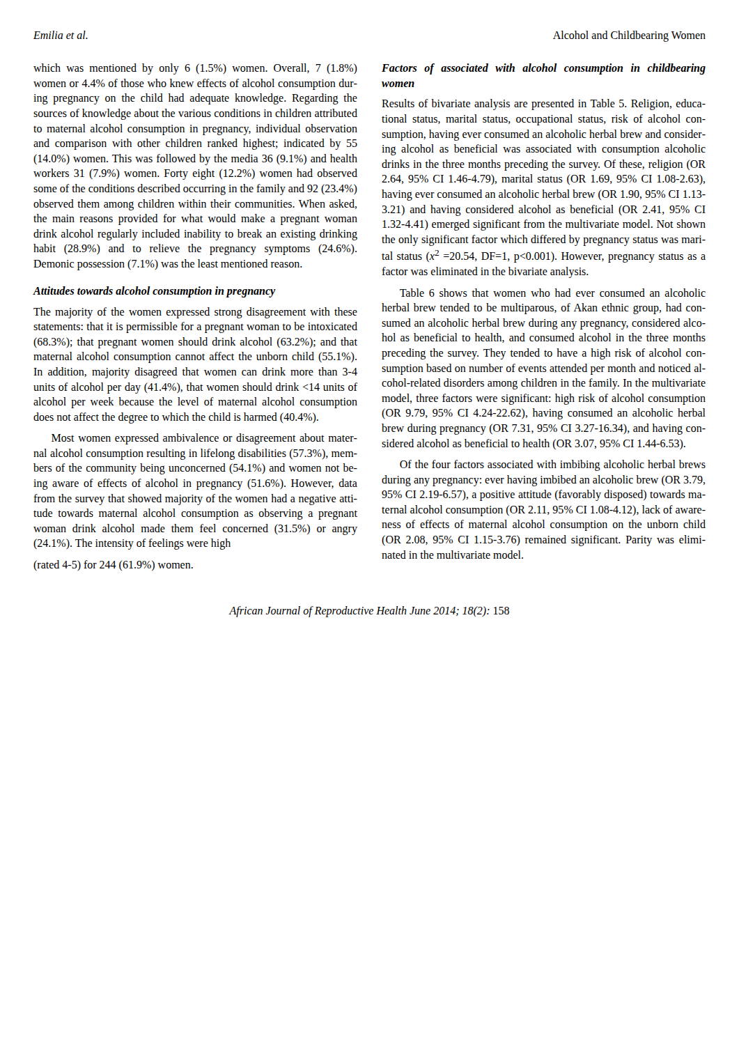Emilia et al.
Alcohol and Childbearing Women
which was mentioned by only 6 (1.5%) women. Overall, 7 (1.8%) women or 4.4% of those who knew effects of alcohol consumption during pregnancy on the child had adequate knowledge. Regarding the sources of knowledge about the various conditions in children attributed to maternal alcohol consumption in pregnancy, individual observation and comparison with other children ranked highest; indicated by 55 (14.0%) women. This was followed by the media 36 (9.1%) and health workers 31 (7.9%) women. Forty eight (12.2%) women had observed some of the conditions described occurring in the family and 92 (23.4%) observed them among children within their communities. When asked, the main reasons provided for what would make a pregnant woman drink alcohol regularly included inability to break an existing drinking habit (28.9%) and to relieve the pregnancy symptoms (24.6%). Demonic possession (7.1%) was the least mentioned reason.
Attitudes towards alcohol consumption in pregnancy
The majority of the women expressed strong disagreement with these statements: that it is permissible for a pregnant woman to be intoxicated (68.3%); that pregnant women should drink alcohol (63.2%); and that maternal alcohol consumption cannot affect the unborn child (55.1%). In addition, majority disagreed that women can drink more than 3-4 units of alcohol per day (41.4%), that women should drink <14 units of alcohol per week because the level of maternal alcohol consumption does not affect the degree to which the child is harmed (40.4%).
Most women expressed ambivalence or disagreement about maternal alcohol consumption resulting in lifelong disabilities (57.3%), members of the community being unconcerned (54.1%) and women not being aware of effects of alcohol in pregnancy (51.6%). However, data from the survey that showed majority of the women had a negative attitude towards maternal alcohol consumption as observing a pregnant woman drink alcohol made them feel concerned (31.5%) or angry (24.1%). The intensity of feelings were high
(rated 4-5) for 244 (61.9%) women.
Factors of associated with alcohol consumption in childbearing women
Results of bivariate analysis are presented in Table 5. Religion, educational status, marital status, occupational status, risk of alcohol consumption, having ever consumed an alcoholic herbal brew and considering alcohol as beneficial was associated with consumption alcoholic drinks in the three months preceding the survey. Of these, religion (OR 2.64, 95% CI 1.46-4.79), marital status (OR 1.69, 95% CI 1.08-2.63), having ever consumed an alcoholic herbal brew (OR 1.90, 95% CI 1.13-3.21) and having considered alcohol as beneficial (OR 2.41, 95% CI 1.32-4.41) emerged significant from the multivariate model. Not shown the only significant factor which differed by pregnancy status was marital status (x2 =20.54, DF=1, p<0.001). However, pregnancy status as a factor was eliminated in the bivariate analysis.
Table 6 shows that women who had ever consumed an alcoholic herbal brew tended to be multiparous, of Akan ethnic group, had consumed an alcoholic herbal brew during any pregnancy, considered alcohol as beneficial to health, and consumed alcohol in the three months preceding the survey. They tended to have a high risk of alcohol consumption based on number of events attended per month and noticed alcohol-related disorders among children in the family. In the multivariate model, three factors were significant: high risk of alcohol consumption (OR 9.79, 95% CI 4.24-22.62), having consumed an alcoholic herbal brew during pregnancy (OR 7.31, 95% CI 3.27-16.34), and having considered alcohol as beneficial to health (OR 3.07, 95% CI 1.44-6.53).
Of the four factors associated with imbibing alcoholic herbal brews during any pregnancy: ever having imbibed an alcoholic brew (OR 3.79, 95% CI 2.19-6.57), a positive attitude (favorably disposed) towards maternal alcohol consumption (OR 2.11, 95% CI 1.08-4.12), lack of awareness of effects of maternal alcohol consumption on the unborn child (OR 2.08, 95% CI 1.15-3.76) remained significant. Parity was eliminated in the multivariate model.
African Journal of Reproductive Health June 2014; 18(2): 158